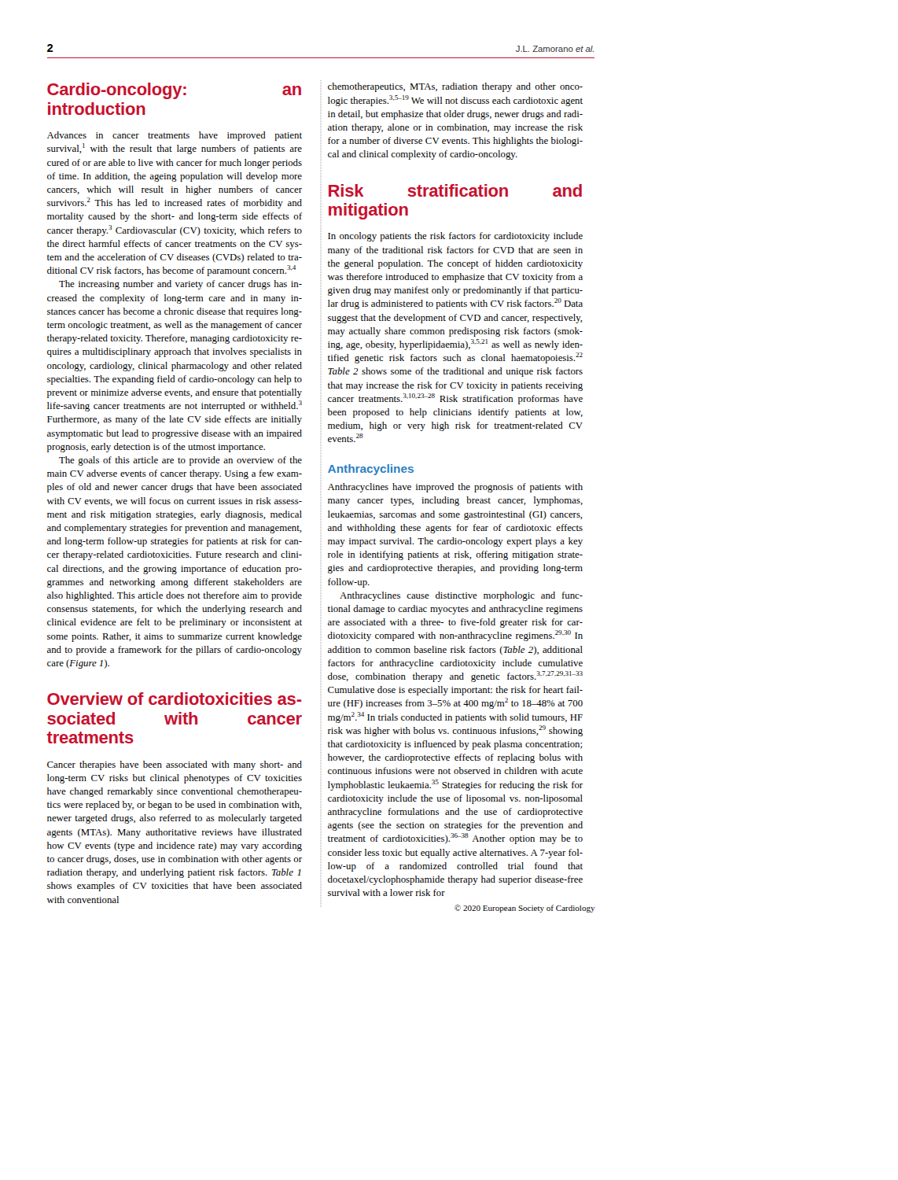2
J.L. Zamorano et al.
Cardio-oncology: an introduction
Advances in cancer treatments have improved patient survival,1 with the result that large numbers of patients are cured of or are able to live with cancer for much longer periods of time. In addition, the ageing population will develop more cancers, which will result in higher numbers of cancer survivors.2 This has led to increased rates of morbidity and mortality caused by the short- and long-term side effects of cancer therapy.3 Cardiovascular (CV) toxicity, which refers to the direct harmful effects of cancer treatments on the CV system and the acceleration of CV diseases (CVDs) related to traditional CV risk factors, has become of paramount concern.3,4
The increasing number and variety of cancer drugs has increased the complexity of long-term care and in many instances cancer has become a chronic disease that requires long-term oncologic treatment, as well as the management of cancer therapy-related toxicity. Therefore, managing cardiotoxicity requires a multidisciplinary approach that involves specialists in oncology, cardiology, clinical pharmacology and other related specialties. The expanding field of cardio-oncology can help to prevent or minimize adverse events, and ensure that potentially life-saving cancer treatments are not interrupted or withheld.3 Furthermore, as many of the late CV side effects are initially asymptomatic but lead to progressive disease with an impaired prognosis, early detection is of the utmost importance.
The goals of this article are to provide an overview of the main CV adverse events of cancer therapy. Using a few examples of old and newer cancer drugs that have been associated with CV events, we will focus on current issues in risk assessment and risk mitigation strategies, early diagnosis, medical and complementary strategies for prevention and management, and long-term follow-up strategies for patients at risk for cancer therapy-related cardiotoxicities. Future research and clinical directions, and the growing importance of education programmes and networking among different stakeholders are also highlighted. This article does not therefore aim to provide consensus statements, for which the underlying research and clinical evidence are felt to be preliminary or inconsistent at some points. Rather, it aims to summarize current knowledge and to provide a framework for the pillars of cardio-oncology care (Figure 1).
Overview of cardiotoxicities associated with cancer treatments
Cancer therapies have been associated with many short- and long-term CV risks but clinical phenotypes of CV toxicities have changed remarkably since conventional chemotherapeutics were replaced by, or began to be used in combination with, newer targeted drugs, also referred to as molecularly targeted agents (MTAs). Many authoritative reviews have illustrated how CV events (type and incidence rate) may vary according to cancer drugs, doses, use in combination with other agents or radiation therapy, and underlying patient risk factors. Table 1 shows examples of CV toxicities that have been associated with conventional
chemotherapeutics, MTAs, radiation therapy and other oncologic therapies.3,5–19 We will not discuss each cardiotoxic agent in detail, but emphasize that older drugs, newer drugs and radiation therapy, alone or in combination, may increase the risk for a number of diverse CV events. This highlights the biological and clinical complexity of cardio-oncology.
Risk stratification and mitigation
In oncology patients the risk factors for cardiotoxicity include many of the traditional risk factors for CVD that are seen in the general population. The concept of hidden cardiotoxicity was therefore introduced to emphasize that CV toxicity from a given drug may manifest only or predominantly if that particular drug is administered to patients with CV risk factors.20 Data suggest that the development of CVD and cancer, respectively, may actually share common predisposing risk factors (smoking, age, obesity, hyperlipidaemia),3,5,21 as well as newly identified genetic risk factors such as clonal haematopoiesis.22 Table 2 shows some of the traditional and unique risk factors that may increase the risk for CV toxicity in patients receiving cancer treatments.3,10,23–28 Risk stratification proformas have been proposed to help clinicians identify patients at low, medium, high or very high risk for treatment-related CV events.28
Anthracyclines
Anthracyclines have improved the prognosis of patients with many cancer types, including breast cancer, lymphomas, leukaemias, sarcomas and some gastrointestinal (GI) cancers, and withholding these agents for fear of cardiotoxic effects may impact survival. The cardio-oncology expert plays a key role in identifying patients at risk, offering mitigation strategies and cardioprotective therapies, and providing long-term follow-up.
Anthracyclines cause distinctive morphologic and functional damage to cardiac myocytes and anthracycline regimens are associated with a three- to five-fold greater risk for cardiotoxicity compared with non-anthracycline regimens.29,30 In addition to common baseline risk factors (Table 2), additional factors for anthracycline cardiotoxicity include cumulative dose, combination therapy and genetic factors.3,7,27,29,31–33 Cumulative dose is especially important: the risk for heart failure (HF) increases from 3–5% at 400 mg/m2 to 18–48% at 700 mg/m2.34 In trials conducted in patients with solid tumours, HF risk was higher with bolus vs. continuous infusions,29 showing that cardiotoxicity is influenced by peak plasma concentration; however, the cardioprotective effects of replacing bolus with continuous infusions were not observed in children with acute lymphoblastic leukaemia.35 Strategies for reducing the risk for cardiotoxicity include the use of liposomal vs. non-liposomal anthracycline formulations and the use of cardioprotective agents (see the section on strategies for the prevention and treatment of cardiotoxicities).36–38 Another option may be to consider less toxic but equally active alternatives. A 7-year follow-up of a randomized controlled trial found that docetaxel/cyclophosphamide therapy had superior disease-free survival with a lower risk for
© 2020 European Society of Cardiology